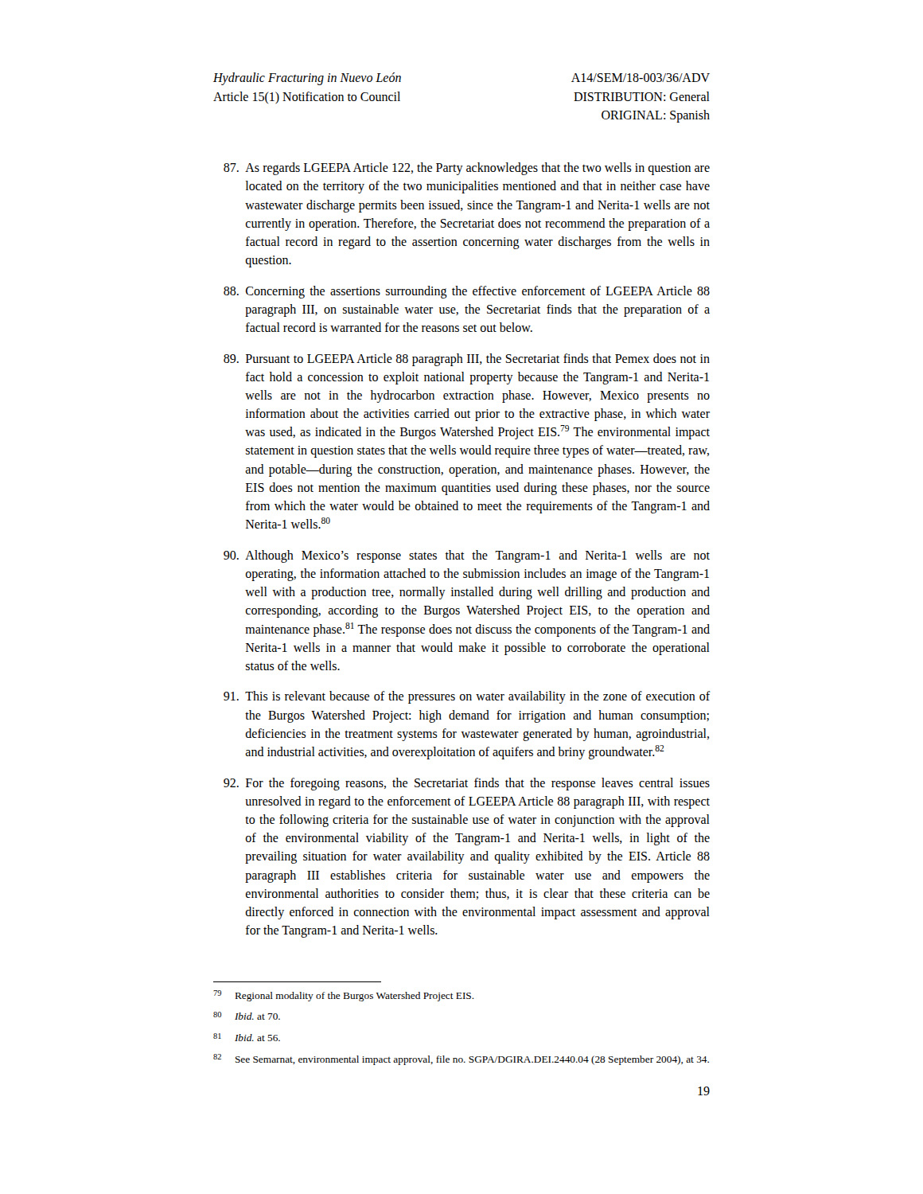| Hydraulic Fracturing in Nuevo León Article 15(1) Notification to Council | A14/SEM/18-003/36/ADV DISTRIBUTION: General ORIGINAL: Spanish |
As regards LGEEPA Article 122, the Party acknowledges that the two wells in question are located on the territory of the two municipalities mentioned and that in neither case have wastewater discharge permits been issued, since the Tangram-1 and Nerita-1 wells are not currently in operation. Therefore, the Secretariat does not recommend the preparation of a factual record in regard to the assertion concerning water discharges from the wells in question.
Concerning the assertions surrounding the effective enforcement of LGEEPA Article 88 paragraph III, on sustainable water use, the Secretariat finds that the preparation of a factual record is warranted for the reasons set out below.
Pursuant to LGEEPA Article 88 paragraph III, the Secretariat finds that Pemex does not in fact hold a concession to exploit national property because the Tangram-1 and Nerita-1 wells are not in the hydrocarbon extraction phase. However, Mexico presents no information about the activities carried out prior to the extractive phase, in which water was used, as indicated in the Burgos Watershed Project EIS.79 The environmental impact statement in question states that the wells would require three types of water—treated, raw, and potable—during the construction, operation, and maintenance phases. However, the EIS does not mention the maximum quantities used during these phases, nor the source from which the water would be obtained to meet the requirements of the Tangram-1 and Nerita-1 wells.80
Although Mexico’s response states that the Tangram-1 and Nerita-1 wells are not operating, the information attached to the submission includes an image of the Tangram-1 well with a production tree, normally installed during well drilling and production and corresponding, according to the Burgos Watershed Project EIS, to the operation and maintenance phase.81 The response does not discuss the components of the Tangram-1 and Nerita-1 wells in a manner that would make it possible to corroborate the operational status of the wells.
This is relevant because of the pressures on water availability in the zone of execution of the Burgos Watershed Project: high demand for irrigation and human consumption; deficiencies in the treatment systems for wastewater generated by human, agroindustrial, and industrial activities, and overexploitation of aquifers and briny groundwater.82
For the foregoing reasons, the Secretariat finds that the response leaves central issues unresolved in regard to the enforcement of LGEEPA Article 88 paragraph III, with respect to the following criteria for the sustainable use of water in conjunction with the approval of the environmental viability of the Tangram-1 and Nerita-1 wells, in light of the prevailing situation for water availability and quality exhibited by the EIS. Article 88 paragraph III establishes criteria for sustainable water use and empowers the environmental authorities to consider them; thus, it is clear that these criteria can be directly enforced in connection with the environmental impact assessment and approval for the Tangram-1 and Nerita-1 wells.
Regional modality of the Burgos Watershed Project EIS.
Ibid. at 70.
Ibid. at 56.
See Semarnat, environmental impact approval, file no. SGPA/DGIRA.DEI.2440.04 (28 September 2004), at 34.
19